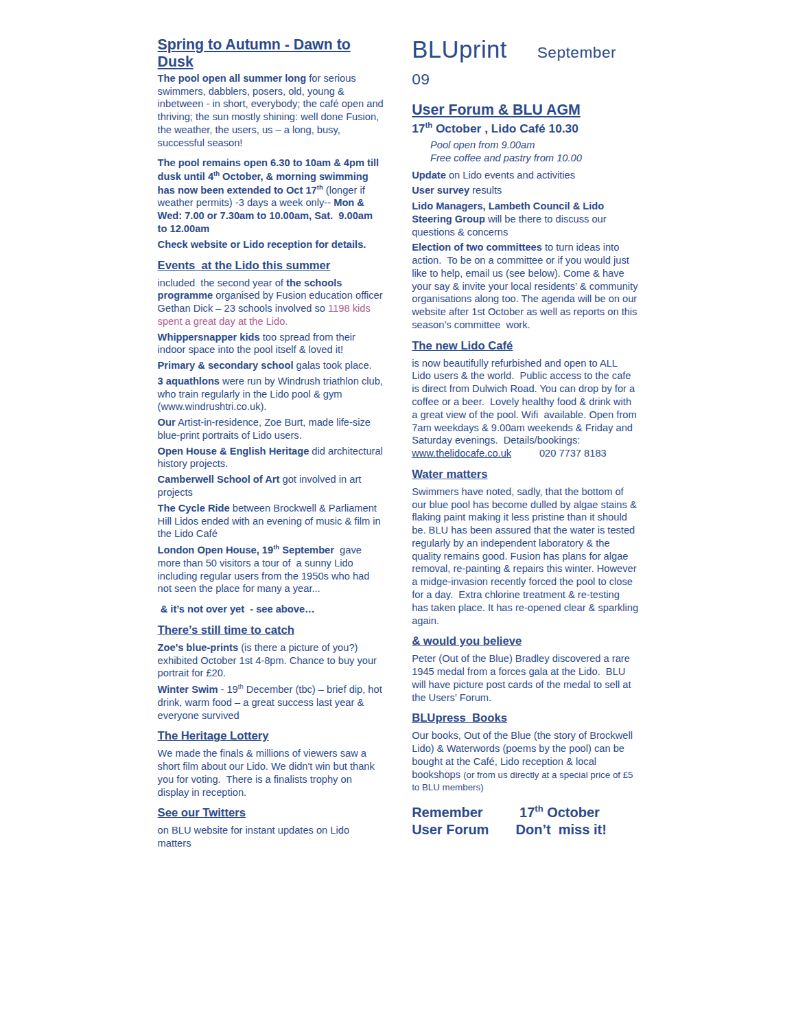Spring to Autumn - Dawn to Dusk
The pool open all summer long for serious swimmers, dabblers, posers, old, young & inbetween - in short, everybody; the café open and thriving; the sun mostly shining: well done Fusion, the weather, the users, us – a long, busy, successful season!
The pool remains open 6.30 to 10am & 4pm till dusk until 4th October, & morning swimming has now been extended to Oct 17th (longer if weather permits) -3 days a week only-- Mon & Wed: 7.00 or 7.30am to 10.00am, Sat. 9.00am to 12.00am
Check website or Lido reception for details.
Events at the Lido this summer
included the second year of the schools programme organised by Fusion education officer Gethan Dick – 23 schools involved so 1198 kids spent a great day at the Lido.
Whippersnapper kids too spread from their indoor space into the pool itself & loved it!
Primary & secondary school galas took place.
3 aquathlons were run by Windrush triathlon club, who train regularly in the Lido pool & gym (www.windrushtri.co.uk).
Our Artist-in-residence, Zoe Burt, made life-size blue-print portraits of Lido users.
Open House & English Heritage did architectural history projects.
Camberwell School of Art got involved in art projects
The Cycle Ride between Brockwell & Parliament Hill Lidos ended with an evening of music & film in the Lido Café
London Open House, 19th September gave more than 50 visitors a tour of a sunny Lido including regular users from the 1950s who had not seen the place for many a year...
& it’s not over yet - see above…
There’s still time to catch
Zoe's blue-prints (is there a picture of you?) exhibited October 1st 4-8pm. Chance to buy your portrait for £20.
Winter Swim - 19th December (tbc) – brief dip, hot drink, warm food – a great success last year & everyone survived
The Heritage Lottery
We made the finals & millions of viewers saw a short film about our Lido. We didn't win but thank you for voting. There is a finalists trophy on display in reception.
See our Twitters
on BLU website for instant updates on Lido matters
BLUprint September 09
User Forum & BLU AGM
17th October , Lido Café 10.30
Pool open from 9.00am
Free coffee and pastry from 10.00
Update on Lido events and activities
User survey results
Lido Managers, Lambeth Council & Lido Steering Group will be there to discuss our questions & concerns
Election of two committees to turn ideas into action. To be on a committee or if you would just like to help, email us (see below). Come & have your say & invite your local residents’ & community organisations along too. The agenda will be on our website after 1st October as well as reports on this season’s committee work.
The new Lido Café
is now beautifully refurbished and open to ALL Lido users & the world. Public access to the cafe is direct from Dulwich Road. You can drop by for a coffee or a beer. Lovely healthy food & drink with a great view of the pool. Wifi available. Open from 7am weekdays & 9.00am weekends & Friday and Saturday evenings. Details/bookings: www.thelidocafe.co.uk 020 7737 8183
Water matters
Swimmers have noted, sadly, that the bottom of our blue pool has become dulled by algae stains & flaking paint making it less pristine than it should be. BLU has been assured that the water is tested regularly by an independent laboratory & the quality remains good. Fusion has plans for algae removal, re-painting & repairs this winter. However a midge-invasion recently forced the pool to close for a day. Extra chlorine treatment & re-testing has taken place. It has re-opened clear & sparkling again.
& would you believe
Peter (Out of the Blue) Bradley discovered a rare 1945 medal from a forces gala at the Lido. BLU will have picture post cards of the medal to sell at the Users’ Forum.
BLUpress Books
Our books, Out of the Blue (the story of Brockwell Lido) & Waterwords (poems by the pool) can be bought at the Café, Lido reception & local bookshops (or from us directly at a special price of £5 to BLU members)
Remember 17th October User Forum Don’t miss it!